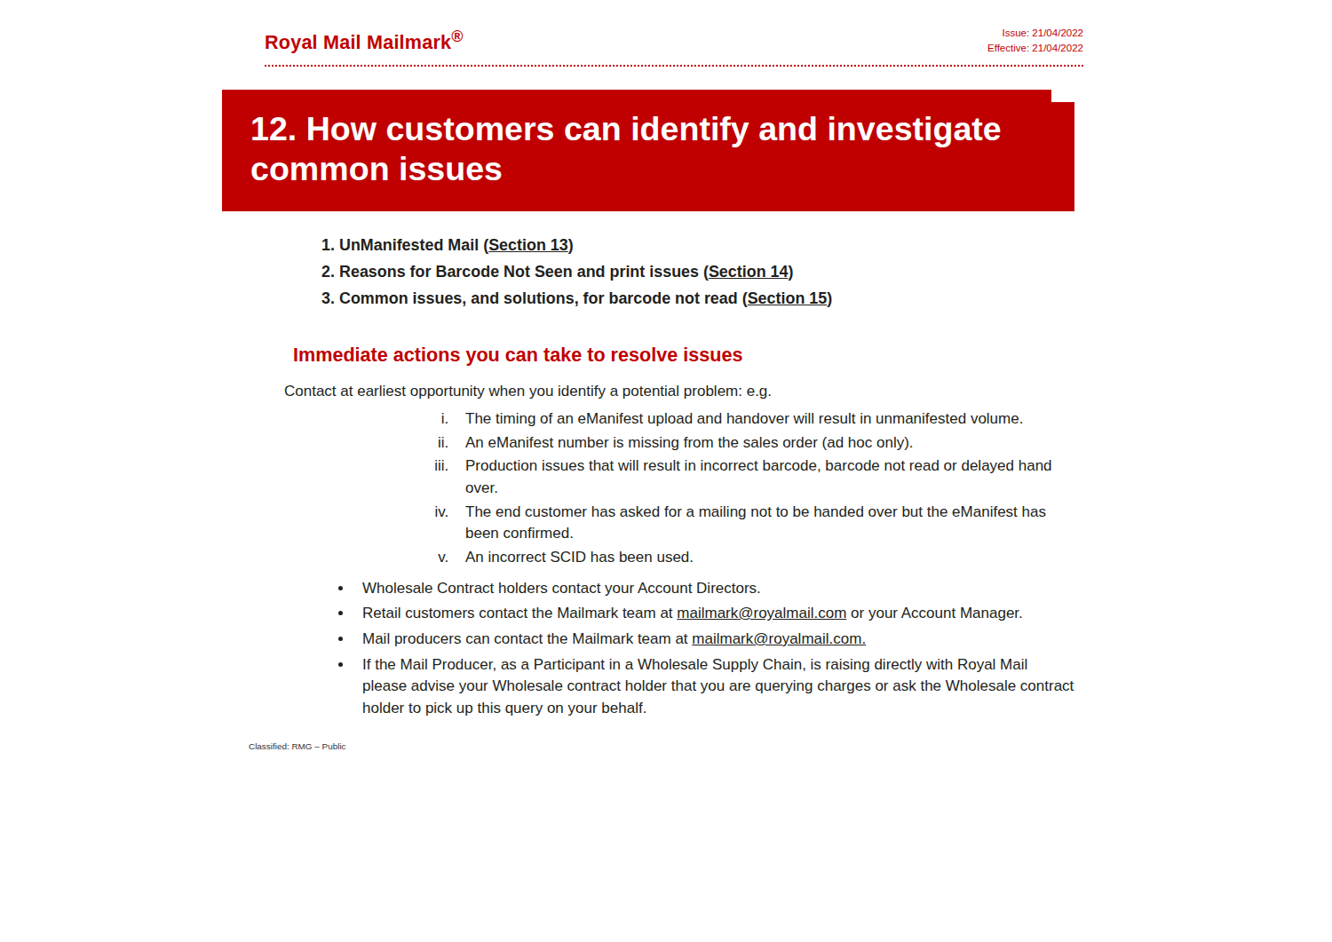Royal Mail Mailmark®
Issue: 21/04/2022
Effective: 21/04/2022
12. How customers can identify and investigate common issues
UnManifested Mail (Section 13)
Reasons for Barcode Not Seen and print issues (Section 14)
Common issues, and solutions, for barcode not read (Section 15)
Immediate actions you can take to resolve issues
Contact at earliest opportunity when you identify a potential problem: e.g.
The timing of an eManifest upload and handover will result in unmanifested volume.
An eManifest number is missing from the sales order (ad hoc only).
Production issues that will result in incorrect barcode, barcode not read or delayed hand over.
The end customer has asked for a mailing not to be handed over but the eManifest has been confirmed.
An incorrect SCID has been used.
Wholesale Contract holders contact your Account Directors.
Retail customers contact the Mailmark team at mailmark@royalmail.com or your Account Manager.
Mail producers can contact the Mailmark team at mailmark@royalmail.com.
If the Mail Producer, as a Participant in a Wholesale Supply Chain, is raising directly with Royal Mail please advise your Wholesale contract holder that you are querying charges or ask the Wholesale contract holder to pick up this query on your behalf.
Classified: RMG – Public